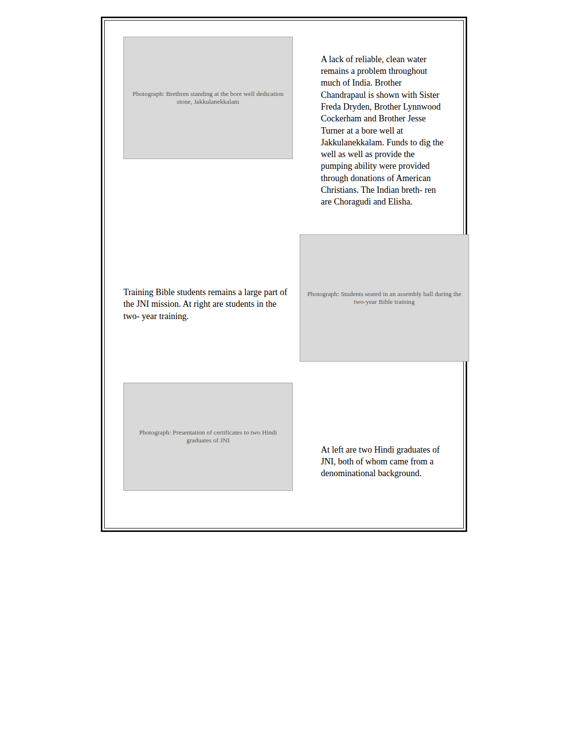Photograph: Brethren standing at the bore well dedication stone, Jakkulanekkalam
A lack of reliable, clean water remains a problem throughout much of India. Brother Chandrapaul is shown with Sister Freda Dryden, Brother Lynnwood Cockerham and Brother Jesse Turner at a bore well at Jakkulanekkalam. Funds to dig the well as well as provide the pumping ability were provided through donations of American Christians. The Indian breth- ren are Choragudi and Elisha.
Training Bible students remains a large part of the JNI mission. At right are students in the two- year training.
Photograph: Students seated in an assembly hall during the two-year Bible training
Photograph: Presentation of certificates to two Hindi graduates of JNI
At left are two Hindi graduates of JNI, both of whom came from a denominational background.